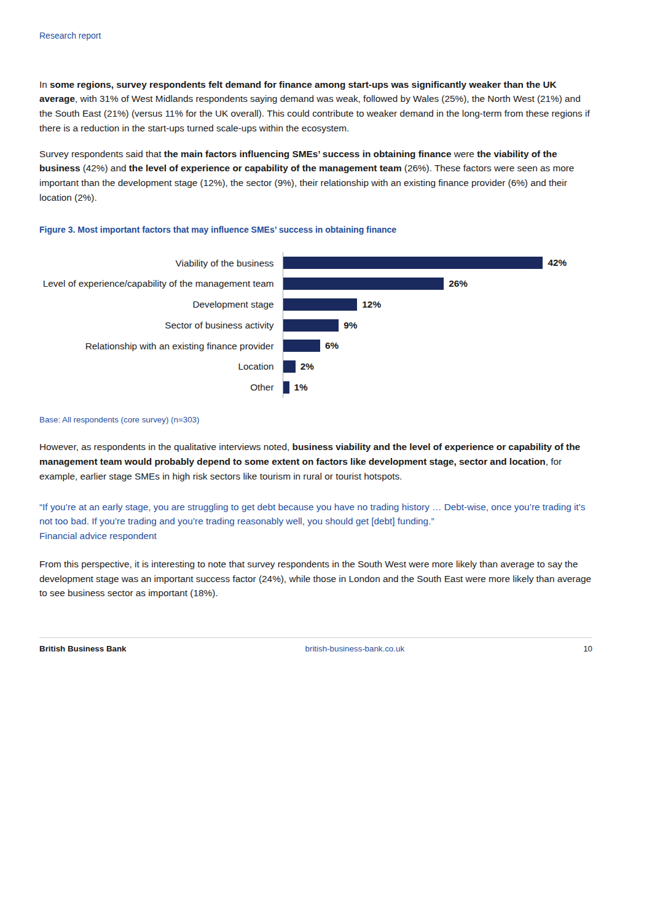Research report
In some regions, survey respondents felt demand for finance among start-ups was significantly weaker than the UK average, with 31% of West Midlands respondents saying demand was weak, followed by Wales (25%), the North West (21%) and the South East (21%) (versus 11% for the UK overall). This could contribute to weaker demand in the long-term from these regions if there is a reduction in the start-ups turned scale-ups within the ecosystem.
Survey respondents said that the main factors influencing SMEs’ success in obtaining finance were the viability of the business (42%) and the level of experience or capability of the management team (26%). These factors were seen as more important than the development stage (12%), the sector (9%), their relationship with an existing finance provider (6%) and their location (2%).
Figure 3. Most important factors that may influence SMEs’ success in obtaining finance
| Viability of the business | 42% |
| Level of experience/capability of the management team | 26% |
| Development stage | 12% |
| Sector of business activity | 9% |
| Relationship with an existing finance provider | 6% |
| Location | 2% |
| Other | 1% |
Base: All respondents (core survey) (n=303)
However, as respondents in the qualitative interviews noted, business viability and the level of experience or capability of the management team would probably depend to some extent on factors like development stage, sector and location, for example, earlier stage SMEs in high risk sectors like tourism in rural or tourist hotspots.
“If you’re at an early stage, you are struggling to get debt because you have no trading history … Debt-wise, once you’re trading it’s not too bad. If you’re trading and you’re trading reasonably well, you should get [debt] funding.” Financial advice respondent
From this perspective, it is interesting to note that survey respondents in the South West were more likely than average to say the development stage was an important success factor (24%), while those in London and the South East were more likely than average to see business sector as important (18%).
British Business Bank british-business-bank.co.uk 10